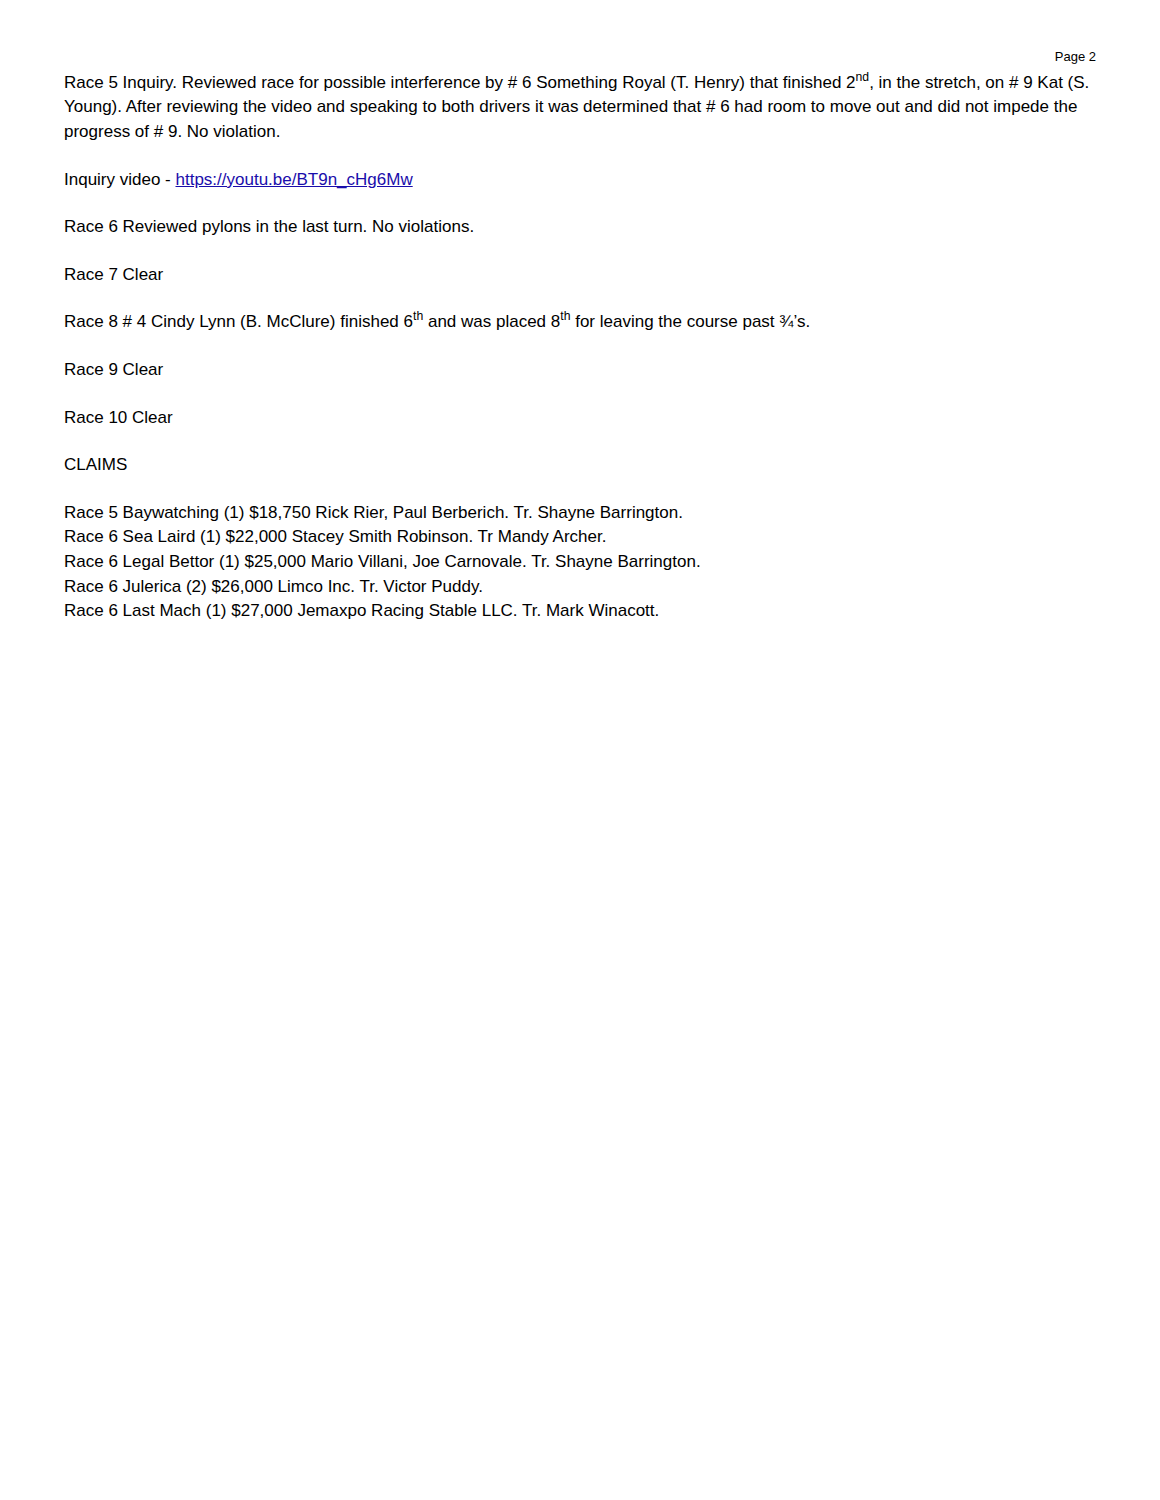Page 2
Race 5 Inquiry. Reviewed race for possible interference by # 6 Something Royal (T. Henry) that finished 2nd, in the stretch, on # 9 Kat (S. Young). After reviewing the video and speaking to both drivers it was determined that # 6 had room to move out and did not impede the progress of # 9. No violation.
Inquiry video - https://youtu.be/BT9n_cHg6Mw
Race 6 Reviewed pylons in the last turn. No violations.
Race 7 Clear
Race 8 # 4 Cindy Lynn (B. McClure) finished 6th and was placed 8th for leaving the course past ¾’s.
Race 9 Clear
Race 10 Clear
CLAIMS
Race 5 Baywatching (1) $18,750 Rick Rier, Paul Berberich. Tr. Shayne Barrington.
Race 6 Sea Laird (1) $22,000 Stacey Smith Robinson. Tr Mandy Archer.
Race 6 Legal Bettor (1) $25,000 Mario Villani, Joe Carnovale. Tr. Shayne Barrington.
Race 6 Julerica (2) $26,000 Limco Inc. Tr. Victor Puddy.
Race 6 Last Mach (1) $27,000 Jemaxpo Racing Stable LLC. Tr. Mark Winacott.